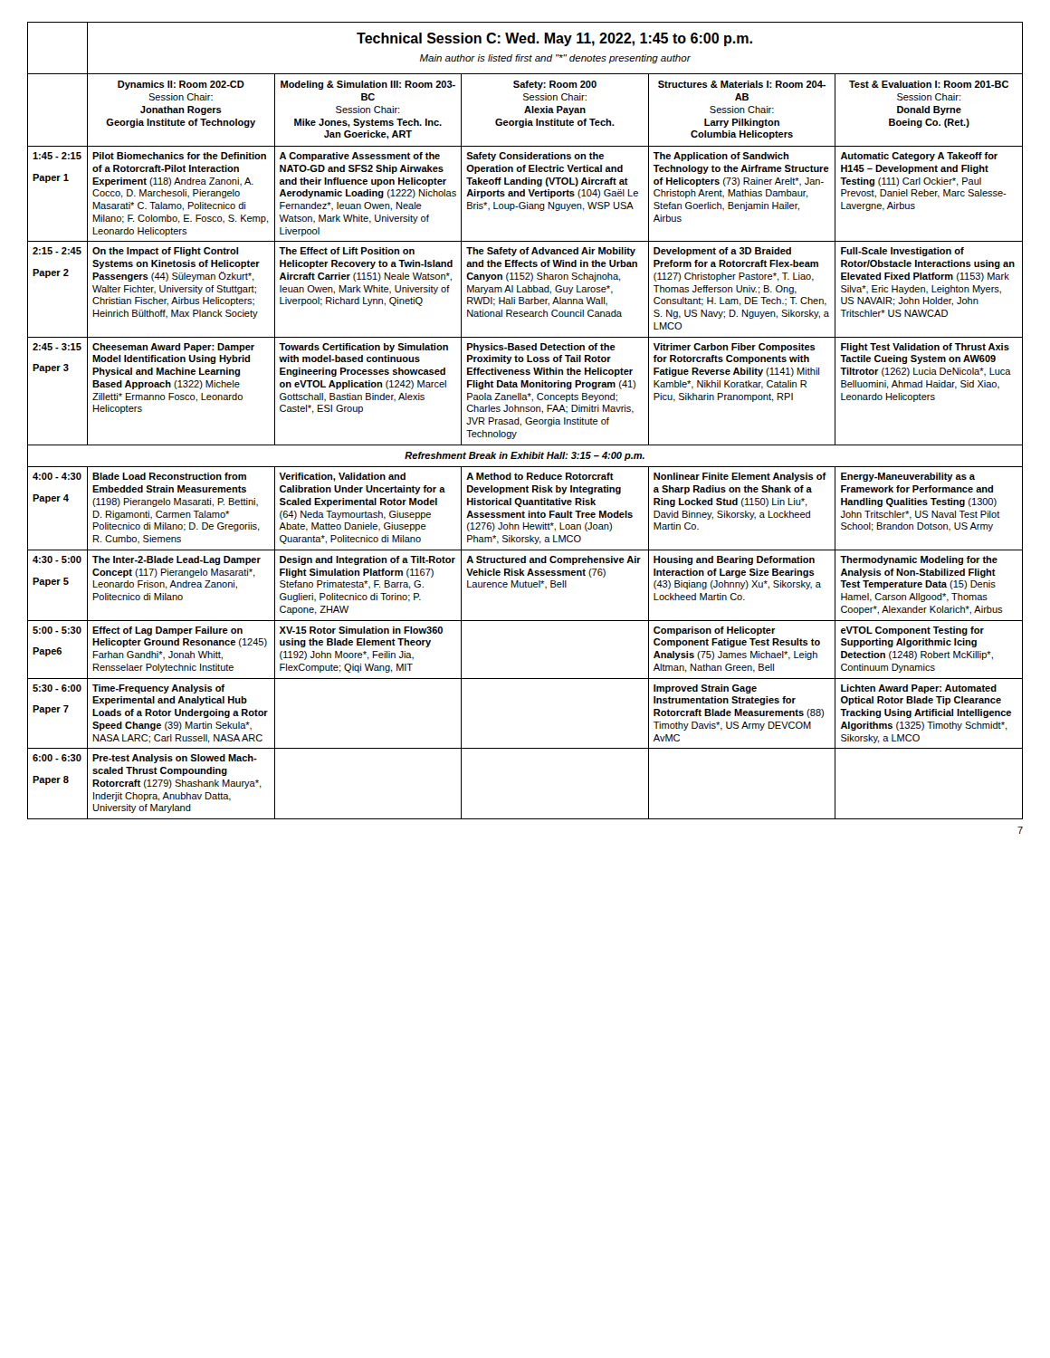| | Technical Session C: Wed. May 11, 2022, 1:45 to 6:00 p.m. Main author is listed first and "*" denotes presenting author |
| | Dynamics II: Room 202-CD Session Chair: Jonathan Rogers Georgia Institute of Technology | Modeling & Simulation III: Room 203-BC Session Chair: Mike Jones, Systems Tech. Inc. Jan Goericke, ART | Safety: Room 200 Session Chair: Alexia Payan Georgia Institute of Tech. | Structures & Materials I: Room 204-AB Session Chair: Larry Pilkington Columbia Helicopters | Test & Evaluation I: Room 201-BC Session Chair: Donald Byrne Boeing Co. (Ret.) |
| 1:45 - 2:15 Paper 1 | Pilot Biomechanics for the Definition of a Rotorcraft-Pilot Interaction Experiment (118) Andrea Zanoni, A. Cocco, D. Marchesoli, Pierangelo Masarati* C. Talamo, Politecnico di Milano; F. Colombo, E. Fosco, S. Kemp, Leonardo Helicopters | A Comparative Assessment of the NATO-GD and SFS2 Ship Airwakes and their Influence upon Helicopter Aerodynamic Loading (1222) Nicholas Fernandez*, Ieuan Owen, Neale Watson, Mark White, University of Liverpool | Safety Considerations on the Operation of Electric Vertical and Takeoff Landing (VTOL) Aircraft at Airports and Vertiports (104) Gaël Le Bris*, Loup-Giang Nguyen, WSP USA | The Application of Sandwich Technology to the Airframe Structure of Helicopters (73) Rainer Arelt*, Jan-Christoph Arent, Mathias Dambaur, Stefan Goerlich, Benjamin Hailer, Airbus | Automatic Category A Takeoff for H145 – Development and Flight Testing (111) Carl Ockier*, Paul Prevost, Daniel Reber, Marc Salesse-Lavergne, Airbus |
| 2:15 - 2:45 Paper 2 | On the Impact of Flight Control Systems on Kinetosis of Helicopter Passengers (44) Süleyman Özkurt*, Walter Fichter, University of Stuttgart; Christian Fischer, Airbus Helicopters; Heinrich Bülthoff, Max Planck Society | The Effect of Lift Position on Helicopter Recovery to a Twin-Island Aircraft Carrier (1151) Neale Watson*, Ieuan Owen, Mark White, University of Liverpool; Richard Lynn, QinetiQ | The Safety of Advanced Air Mobility and the Effects of Wind in the Urban Canyon (1152) Sharon Schajnoha, Maryam Al Labbad, Guy Larose*, RWDI; Hali Barber, Alanna Wall, National Research Council Canada | Development of a 3D Braided Preform for a Rotorcraft Flex-beam (1127) Christopher Pastore*, T. Liao, Thomas Jefferson Univ.; B. Ong, Consultant; H. Lam, DE Tech.; T. Chen, S. Ng, US Navy; D. Nguyen, Sikorsky, a LMCO | Full-Scale Investigation of Rotor/Obstacle Interactions using an Elevated Fixed Platform (1153) Mark Silva*, Eric Hayden, Leighton Myers, US NAVAIR; John Holder, John Tritschler* US NAWCAD |
| 2:45 - 3:15 Paper 3 | Cheeseman Award Paper: Damper Model Identification Using Hybrid Physical and Machine Learning Based Approach (1322) Michele Zilletti* Ermanno Fosco, Leonardo Helicopters | Towards Certification by Simulation with model-based continuous Engineering Processes showcased on eVTOL Application (1242) Marcel Gottschall, Bastian Binder, Alexis Castel*, ESI Group | Physics-Based Detection of the Proximity to Loss of Tail Rotor Effectiveness Within the Helicopter Flight Data Monitoring Program (41) Paola Zanella*, Concepts Beyond; Charles Johnson, FAA; Dimitri Mavris, JVR Prasad, Georgia Institute of Technology | Vitrimer Carbon Fiber Composites for Rotorcrafts Components with Fatigue Reverse Ability (1141) Mithil Kamble*, Nikhil Koratkar, Catalin R Picu, Sikharin Pranompont, RPI | Flight Test Validation of Thrust Axis Tactile Cueing System on AW609 Tiltrotor (1262) Lucia DeNicola*, Luca Belluomini, Ahmad Haidar, Sid Xiao, Leonardo Helicopters |
| Refreshment Break in Exhibit Hall: 3:15 – 4:00 p.m. |
| 4:00 - 4:30 Paper 4 | Blade Load Reconstruction from Embedded Strain Measurements (1198) Pierangelo Masarati, P. Bettini, D. Rigamonti, Carmen Talamo* Politecnico di Milano; D. De Gregoriis, R. Cumbo, Siemens | Verification, Validation and Calibration Under Uncertainty for a Scaled Experimental Rotor Model (64) Neda Taymourtash, Giuseppe Abate, Matteo Daniele, Giuseppe Quaranta*, Politecnico di Milano | A Method to Reduce Rotorcraft Development Risk by Integrating Historical Quantitative Risk Assessment into Fault Tree Models (1276) John Hewitt*, Loan (Joan) Pham*, Sikorsky, a LMCO | Nonlinear Finite Element Analysis of a Sharp Radius on the Shank of a Ring Locked Stud (1150) Lin Liu*, David Binney, Sikorsky, a Lockheed Martin Co. | Energy-Maneuverability as a Framework for Performance and Handling Qualities Testing (1300) John Tritschler*, US Naval Test Pilot School; Brandon Dotson, US Army |
| 4:30 - 5:00 Paper 5 | The Inter-2-Blade Lead-Lag Damper Concept (117) Pierangelo Masarati*, Leonardo Frison, Andrea Zanoni, Politecnico di Milano | Design and Integration of a Tilt-Rotor Flight Simulation Platform (1167) Stefano Primatesta*, F. Barra, G. Guglieri, Politecnico di Torino; P. Capone, ZHAW | A Structured and Comprehensive Air Vehicle Risk Assessment (76) Laurence Mutuel*, Bell | Housing and Bearing Deformation Interaction of Large Size Bearings (43) Biqiang (Johnny) Xu*, Sikorsky, a Lockheed Martin Co. | Thermodynamic Modeling for the Analysis of Non-Stabilized Flight Test Temperature Data (15) Denis Hamel, Carson Allgood*, Thomas Cooper*, Alexander Kolarich*, Airbus |
| 5:00 - 5:30 Pape6 | Effect of Lag Damper Failure on Helicopter Ground Resonance (1245) Farhan Gandhi*, Jonah Whitt, Rensselaer Polytechnic Institute | XV-15 Rotor Simulation in Flow360 using the Blade Element Theory (1192) John Moore*, Feilin Jia, FlexCompute; Qiqi Wang, MIT | | Comparison of Helicopter Component Fatigue Test Results to Analysis (75) James Michael*, Leigh Altman, Nathan Green, Bell | eVTOL Component Testing for Supporting Algorithmic Icing Detection (1248) Robert McKillip*, Continuum Dynamics |
| 5:30 - 6:00 Paper 7 | Time-Frequency Analysis of Experimental and Analytical Hub Loads of a Rotor Undergoing a Rotor Speed Change (39) Martin Sekula*, NASA LARC; Carl Russell, NASA ARC | | | Improved Strain Gage Instrumentation Strategies for Rotorcraft Blade Measurements (88) Timothy Davis*, US Army DEVCOM AvMC | Lichten Award Paper: Automated Optical Rotor Blade Tip Clearance Tracking Using Artificial Intelligence Algorithms (1325) Timothy Schmidt*, Sikorsky, a LMCO |
| 6:00 - 6:30 Paper 8 | Pre-test Analysis on Slowed Mach-scaled Thrust Compounding Rotorcraft (1279) Shashank Maurya*, Inderjit Chopra, Anubhav Datta, University of Maryland | | | | |
7